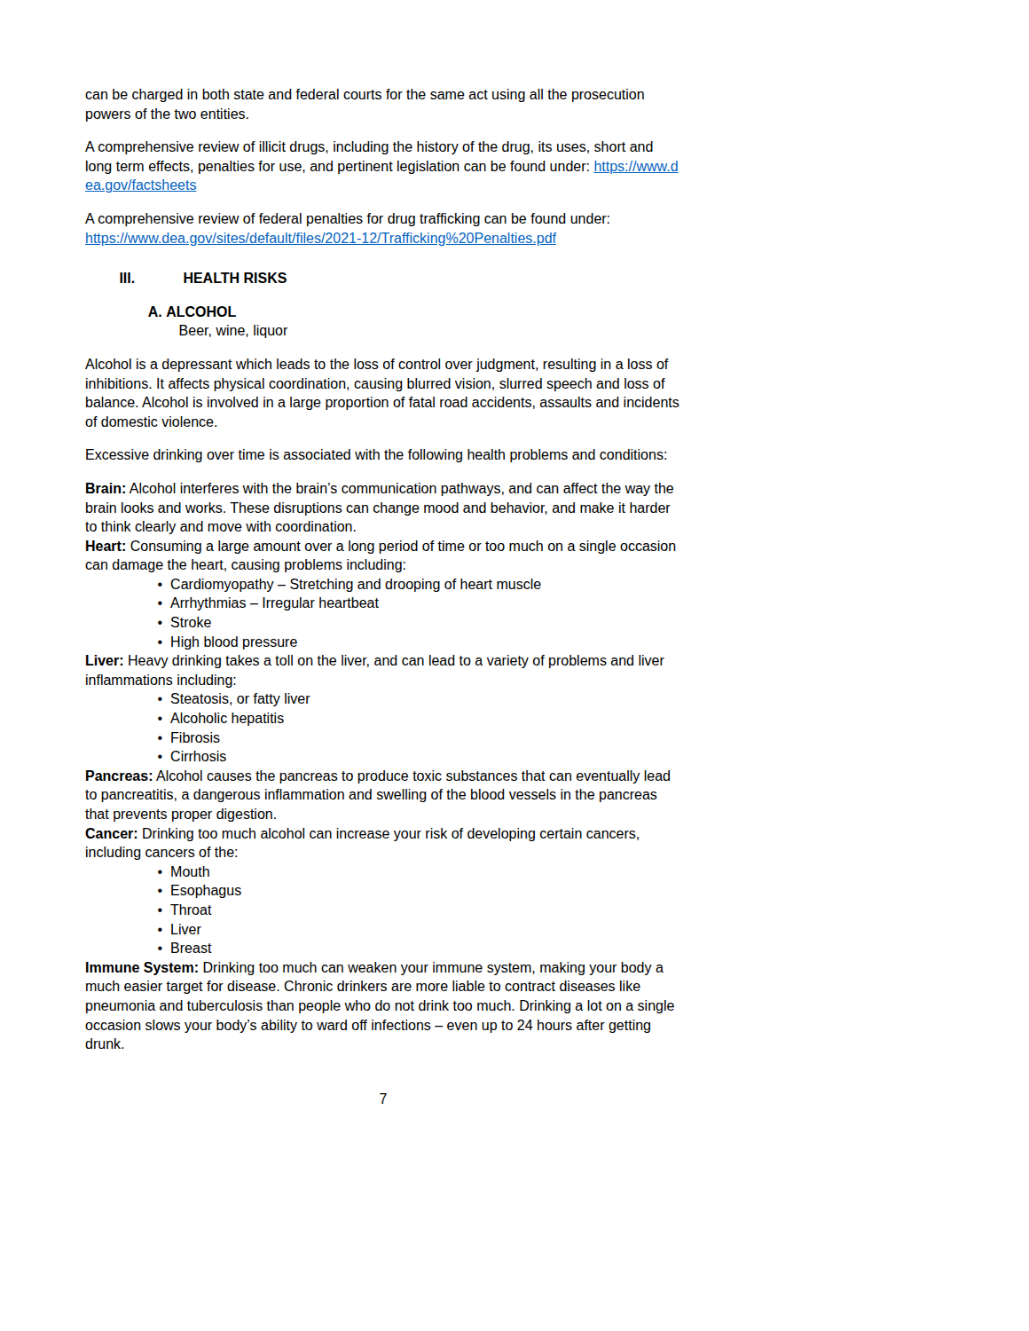can be charged in both state and federal courts for the same act using all the prosecution powers of the two entities.
A comprehensive review of illicit drugs, including the history of the drug, its uses, short and long term effects, penalties for use, and pertinent legislation can be found under: https://www.dea.gov/factsheets
A comprehensive review of federal penalties for drug trafficking can be found under:
https://www.dea.gov/sites/default/files/2021-12/Trafficking%20Penalties.pdf
III. HEALTH RISKS
ALCOHOL
Beer, wine, liquor
Alcohol is a depressant which leads to the loss of control over judgment, resulting in a loss of inhibitions. It affects physical coordination, causing blurred vision, slurred speech and loss of balance. Alcohol is involved in a large proportion of fatal road accidents, assaults and incidents of domestic violence.
Excessive drinking over time is associated with the following health problems and conditions:
Brain: Alcohol interferes with the brain’s communication pathways, and can affect the way the brain looks and works. These disruptions can change mood and behavior, and make it harder to think clearly and move with coordination.
Heart: Consuming a large amount over a long period of time or too much on a single occasion can damage the heart, causing problems including:
Cardiomyopathy – Stretching and drooping of heart muscle
Arrhythmias – Irregular heartbeat
Stroke
High blood pressure
Liver: Heavy drinking takes a toll on the liver, and can lead to a variety of problems and liver inflammations including:
Steatosis, or fatty liver
Alcoholic hepatitis
Fibrosis
Cirrhosis
Pancreas: Alcohol causes the pancreas to produce toxic substances that can eventually lead to pancreatitis, a dangerous inflammation and swelling of the blood vessels in the pancreas that prevents proper digestion.
Cancer: Drinking too much alcohol can increase your risk of developing certain cancers, including cancers of the:
Mouth
Esophagus
Throat
Liver
Breast
Immune System: Drinking too much can weaken your immune system, making your body a much easier target for disease. Chronic drinkers are more liable to contract diseases like pneumonia and tuberculosis than people who do not drink too much. Drinking a lot on a single occasion slows your body’s ability to ward off infections – even up to 24 hours after getting drunk.
7